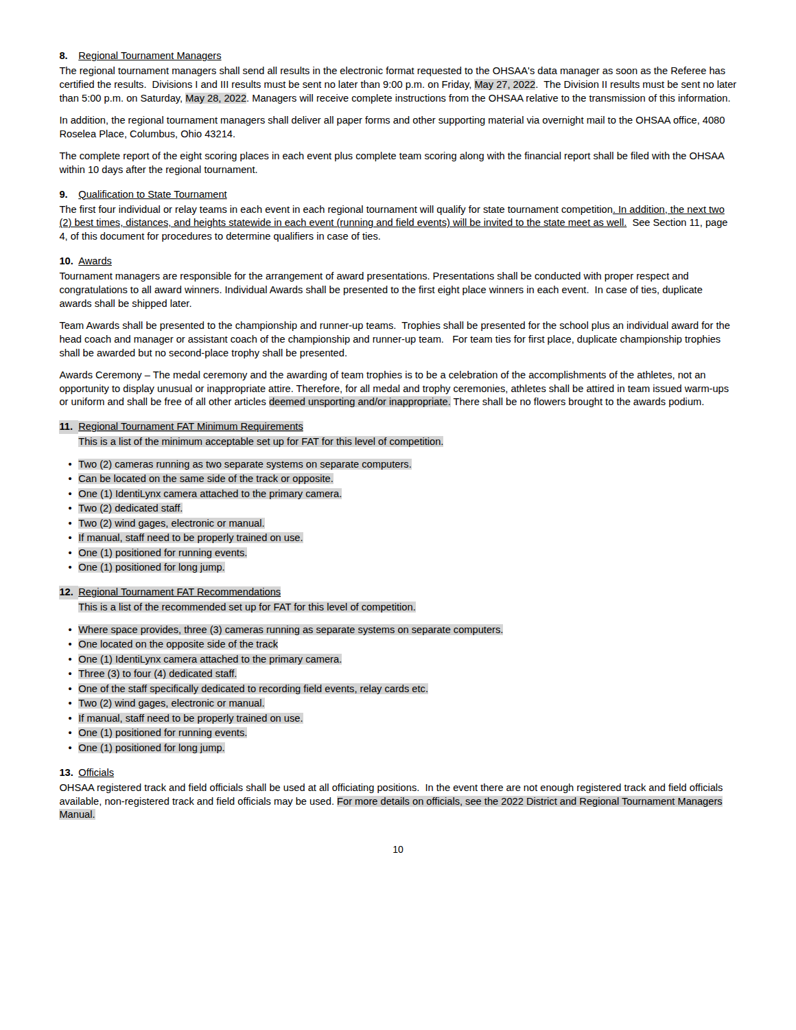8. Regional Tournament Managers
The regional tournament managers shall send all results in the electronic format requested to the OHSAA's data manager as soon as the Referee has certified the results. Divisions I and III results must be sent no later than 9:00 p.m. on Friday, May 27, 2022. The Division II results must be sent no later than 5:00 p.m. on Saturday, May 28, 2022. Managers will receive complete instructions from the OHSAA relative to the transmission of this information.
In addition, the regional tournament managers shall deliver all paper forms and other supporting material via overnight mail to the OHSAA office, 4080 Roselea Place, Columbus, Ohio 43214.
The complete report of the eight scoring places in each event plus complete team scoring along with the financial report shall be filed with the OHSAA within 10 days after the regional tournament.
9. Qualification to State Tournament
The first four individual or relay teams in each event in each regional tournament will qualify for state tournament competition. In addition, the next two (2) best times, distances, and heights statewide in each event (running and field events) will be invited to the state meet as well. See Section 11, page 4, of this document for procedures to determine qualifiers in case of ties.
10. Awards
Tournament managers are responsible for the arrangement of award presentations. Presentations shall be conducted with proper respect and congratulations to all award winners. Individual Awards shall be presented to the first eight place winners in each event. In case of ties, duplicate awards shall be shipped later.
Team Awards shall be presented to the championship and runner-up teams. Trophies shall be presented for the school plus an individual award for the head coach and manager or assistant coach of the championship and runner-up team. For team ties for first place, duplicate championship trophies shall be awarded but no second-place trophy shall be presented.
Awards Ceremony – The medal ceremony and the awarding of team trophies is to be a celebration of the accomplishments of the athletes, not an opportunity to display unusual or inappropriate attire. Therefore, for all medal and trophy ceremonies, athletes shall be attired in team issued warm-ups or uniform and shall be free of all other articles deemed unsporting and/or inappropriate. There shall be no flowers brought to the awards podium.
11. Regional Tournament FAT Minimum Requirements
This is a list of the minimum acceptable set up for FAT for this level of competition.
Two (2) cameras running as two separate systems on separate computers.
Can be located on the same side of the track or opposite.
One (1) IdentiLynx camera attached to the primary camera.
Two (2) dedicated staff.
Two (2) wind gages, electronic or manual.
If manual, staff need to be properly trained on use.
One (1) positioned for running events.
One (1) positioned for long jump.
12. Regional Tournament FAT Recommendations
This is a list of the recommended set up for FAT for this level of competition.
Where space provides, three (3) cameras running as separate systems on separate computers.
One located on the opposite side of the track
One (1) IdentiLynx camera attached to the primary camera.
Three (3) to four (4) dedicated staff.
One of the staff specifically dedicated to recording field events, relay cards etc.
Two (2) wind gages, electronic or manual.
If manual, staff need to be properly trained on use.
One (1) positioned for running events.
One (1) positioned for long jump.
13. Officials
OHSAA registered track and field officials shall be used at all officiating positions. In the event there are not enough registered track and field officials available, non-registered track and field officials may be used. For more details on officials, see the 2022 District and Regional Tournament Managers Manual.
10